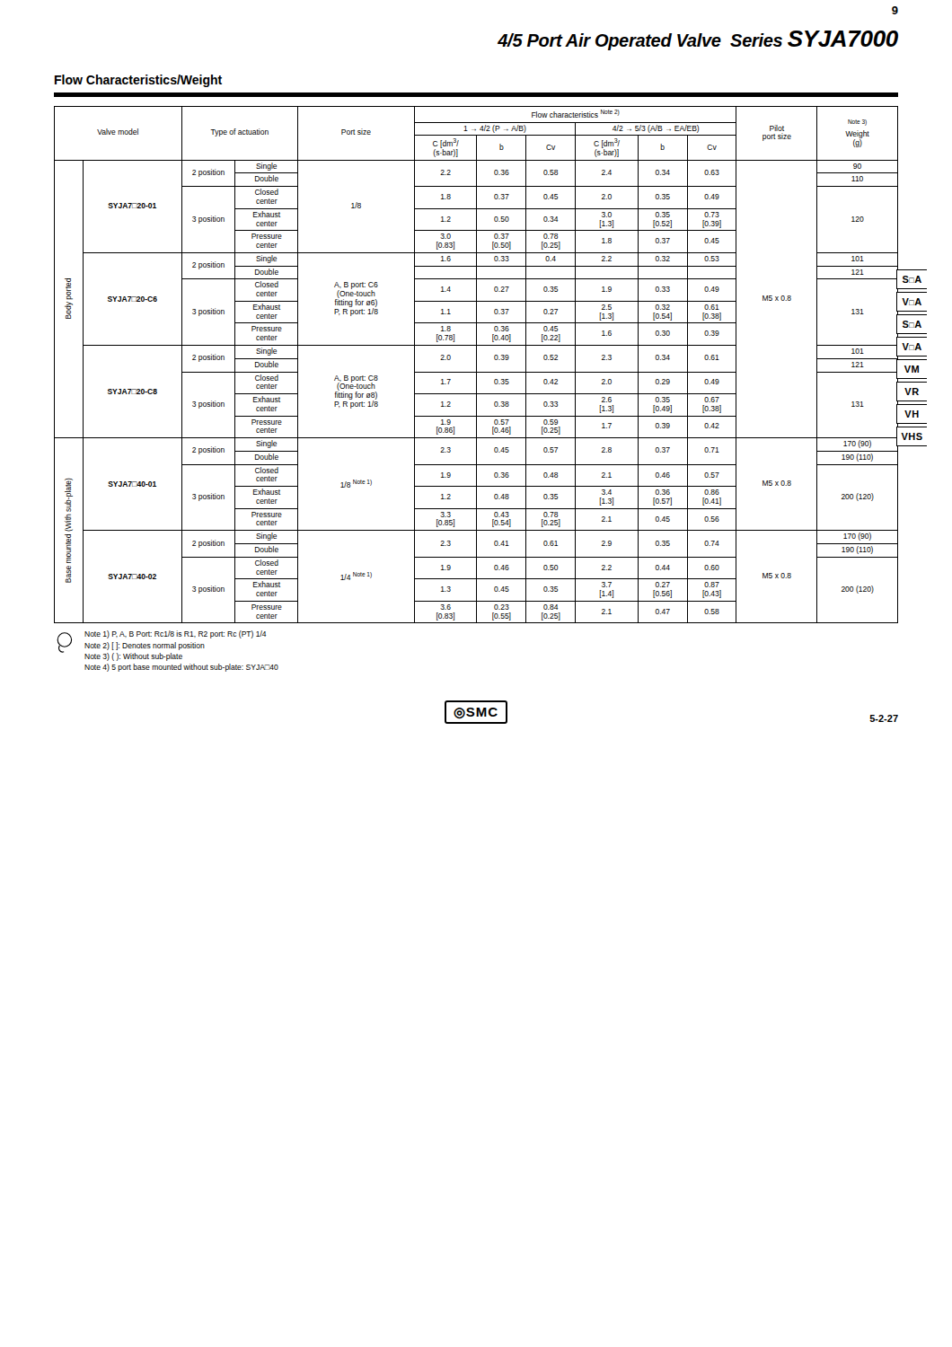9
4/5 Port Air Operated Valve Series SYJA7000
Flow Characteristics/Weight
S A
V A
S A
V A
VM
VR
VH
VHS
| Valve model | Type of actuation | Port size | Flow characteristics Note 2) | Pilot port size | Note 3) Weight (g) |
| --- | --- | --- | --- | --- | --- |
| 1 → 4/2 (P → A/B) | 4/2 → 5/3 (A/B → EA/EB) |
| C [dm 3 / (s·bar)] | b | Cv | C [dm 3 / (s·bar)] | b | Cv |
| Body ported | SYJA7 20-01 | 2 position | Single | 1/8 | 2.2 | 0.36 | 0.58 | 2.4 | 0.34 | 0.63 | M5 x 0.8 | 90 |
| Double | 110 |
| 3 position | Closed center | 1.8 | 0.37 | 0.45 | 2.0 | 0.35 | 0.49 | 120 |
| Exhaust center | 1.2 | 0.50 | 0.34 | 3.0 [1.3] | 0.35 [0.52] | 0.73 [0.39] |
| Pressure center | 3.0 [0.83] | 0.37 [0.50] | 0.78 [0.25] | 1.8 | 0.37 | 0.45 |
| SYJA7 20-C6 | 2 position | Single | A, B port: C6 (One-touch fitting for ø6) P, R port: 1/8 | 1.6 | 0.33 | 0.4 | 2.2 | 0.32 | 0.53 | 101 |
| Double | | | | | | | 121 |
| 3 position | Closed center | 1.4 | 0.27 | 0.35 | 1.9 | 0.33 | 0.49 | 131 |
| Exhaust center | 1.1 | 0.37 | 0.27 | 2.5 [1.3] | 0.32 [0.54] | 0.61 [0.38] |
| Pressure center | 1.8 [0.78] | 0.36 [0.40] | 0.45 [0.22] | 1.6 | 0.30 | 0.39 |
| SYJA7 20-C8 | 2 position | Single | A, B port: C8 (One-touch fitting for ø8) P, R port: 1/8 | 2.0 | 0.39 | 0.52 | 2.3 | 0.34 | 0.61 | 101 |
| Double | 121 |
| 3 position | Closed center | 1.7 | 0.35 | 0.42 | 2.0 | 0.29 | 0.49 | 131 |
| Exhaust center | 1.2 | 0.38 | 0.33 | 2.6 [1.3] | 0.35 [0.49] | 0.67 [0.38] |
| Pressure center | 1.9 [0.86] | 0.57 [0.46] | 0.59 [0.25] | 1.7 | 0.39 | 0.42 |
| Base mounted (With sub-plate) | SYJA7 40-01 | 2 position | Single | 1/8 Note 1) | 2.3 | 0.45 | 0.57 | 2.8 | 0.37 | 0.71 | M5 x 0.8 | 170 (90) |
| Double | 190 (110) |
| 3 position | Closed center | 1.9 | 0.36 | 0.48 | 2.1 | 0.46 | 0.57 | 200 (120) |
| Exhaust center | 1.2 | 0.48 | 0.35 | 3.4 [1.3] | 0.36 [0.57] | 0.86 [0.41] |
| Pressure center | 3.3 [0.85] | 0.43 [0.54] | 0.78 [0.25] | 2.1 | 0.45 | 0.56 |
| SYJA7 40-02 | 2 position | Single | 1/4 Note 1) | 2.3 | 0.41 | 0.61 | 2.9 | 0.35 | 0.74 | M5 x 0.8 | 170 (90) |
| Double | 190 (110) |
| 3 position | Closed center | 1.9 | 0.46 | 0.50 | 2.2 | 0.44 | 0.60 | 200 (120) |
| Exhaust center | 1.3 | 0.45 | 0.35 | 3.7 [1.4] | 0.27 [0.56] | 0.87 [0.43] |
| Pressure center | 3.6 [0.83] | 0.23 [0.55] | 0.84 [0.25] | 2.1 | 0.47 | 0.58 |
Note 1) P, A, B Port: Rc1/8 is R1, R2 port: Rc (PT) 1/4
Note 2) [ ]: Denotes normal position
Note 3) ( ): Without sub-plate
Note 4) 5 port base mounted without sub-plate: SYJA 40
◎SMC 5-2-27